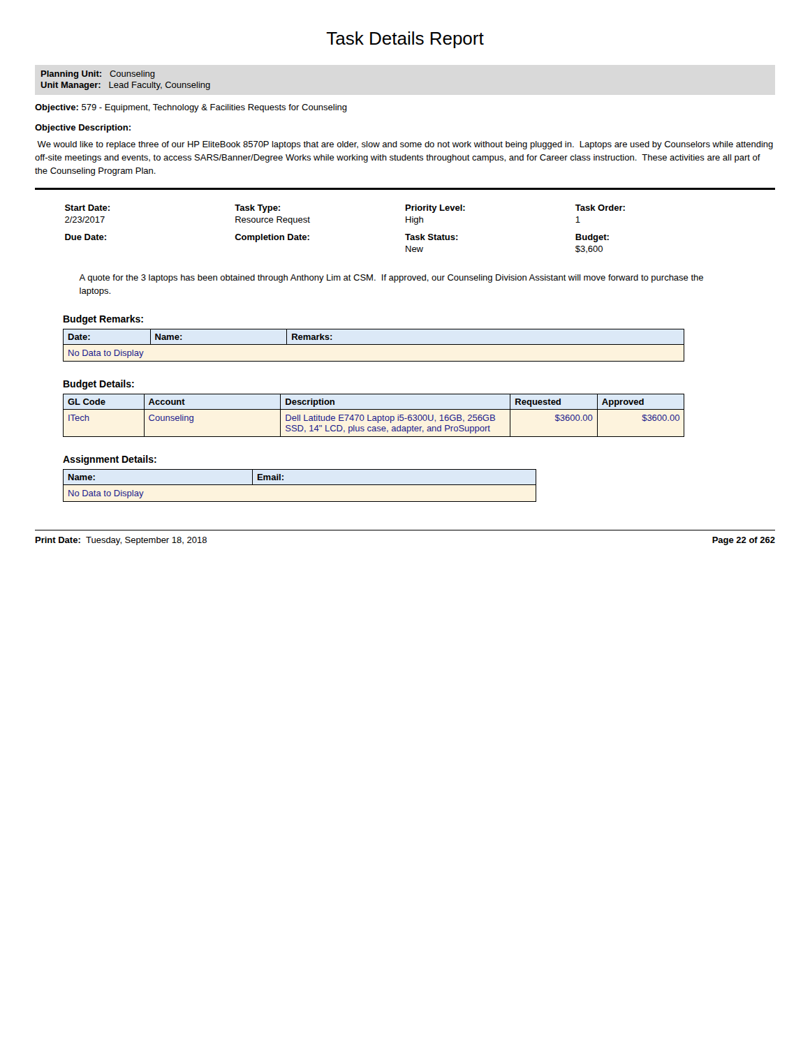Task Details Report
Planning Unit: Counseling
Unit Manager: Lead Faculty, Counseling
Objective: 579 - Equipment, Technology & Facilities Requests for Counseling
Objective Description:
We would like to replace three of our HP EliteBook 8570P laptops that are older, slow and some do not work without being plugged in. Laptops are used by Counselors while attending off-site meetings and events, to access SARS/Banner/Degree Works while working with students throughout campus, and for Career class instruction. These activities are all part of the Counseling Program Plan.
| Start Date: 2/23/2017 | Task Type: Resource Request | Priority Level: High | Task Order: 1 |
| Due Date: | Completion Date: | Task Status: New | Budget: $3,600 |
A quote for the 3 laptops has been obtained through Anthony Lim at CSM. If approved, our Counseling Division Assistant will move forward to purchase the laptops.
Budget Remarks:
| Date: | Name: | Remarks: |
| --- | --- | --- |
| No Data to Display |
Budget Details:
| GL Code | Account | Description | Requested | Approved |
| --- | --- | --- | --- | --- |
| ITech | Counseling | Dell Latitude E7470 Laptop i5-6300U, 16GB, 256GB SSD, 14" LCD, plus case, adapter, and ProSupport | $3600.00 | $3600.00 |
Assignment Details:
| Name: | Email: |
| --- | --- |
| No Data to Display |
Print Date: Tuesday, September 18, 2018
Page 22 of 262